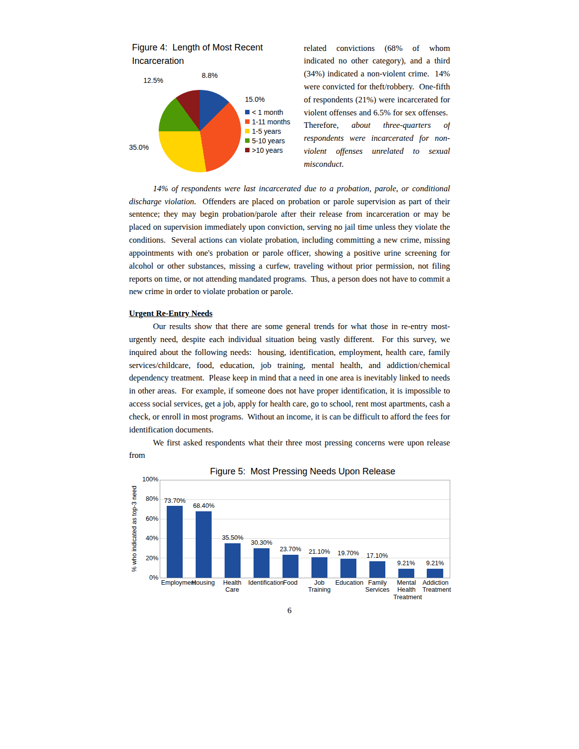Figure 4: Length of Most Recent Incarceration
12.5% 8.8% 15.0% 35.0% 27.5%
< 1 month
1-11 months
1-5 years
5-10 years
>10 years
related convictions (68% of whom indicated no other category), and a third (34%) indicated a non-violent crime. 14% were convicted for theft/robbery. One-fifth of respondents (21%) were incarcerated for violent offenses and 6.5% for sex offenses. Therefore, about three-quarters of respondents were incarcerated for non-violent offenses unrelated to sexual misconduct.
14% of respondents were last incarcerated due to a probation, parole, or conditional discharge violation. Offenders are placed on probation or parole supervision as part of their sentence; they may begin probation/parole after their release from incarceration or may be placed on supervision immediately upon conviction, serving no jail time unless they violate the conditions. Several actions can violate probation, including committing a new crime, missing appointments with one's probation or parole officer, showing a positive urine screening for alcohol or other substances, missing a curfew, traveling without prior permission, not filing reports on time, or not attending mandated programs. Thus, a person does not have to commit a new crime in order to violate probation or parole.
Urgent Re-Entry Needs
Our results show that there are some general trends for what those in re-entry most-urgently need, despite each individual situation being vastly different. For this survey, we inquired about the following needs: housing, identification, employment, health care, family services/childcare, food, education, job training, mental health, and addiction/chemical dependency treatment. Please keep in mind that a need in one area is inevitably linked to needs in other areas. For example, if someone does not have proper identification, it is impossible to access social services, get a job, apply for health care, go to school, rent most apartments, cash a check, or enroll in most programs. Without an income, it is can be difficult to afford the fees for identification documents.
We first asked respondents what their three most pressing concerns were upon release from
Figure 5: Most Pressing Needs Upon Release
% who indicated as top-3 need
100% 80% 60% 40% 20% 0%
73.70%
68.40%
35.50%
30.30%
23.70%
21.10%
19.70%
17.10%
9.21%
9.21%
Employment
Housing
Health Care
Identification
Food
Job Training
Education
Family Services
Mental Health Treatment
Addiction Treatment
6